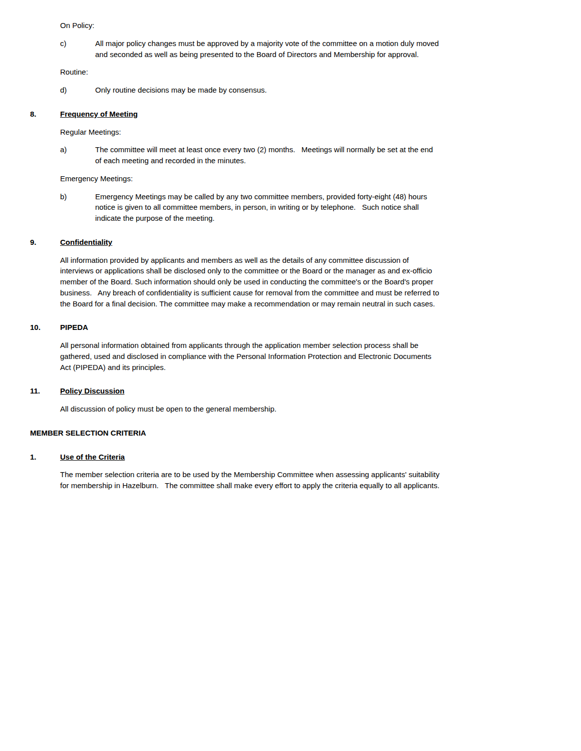On Policy:
c)
All major policy changes must be approved by a majority vote of the committee on a motion duly moved and seconded as well as being presented to the Board of Directors and Membership for approval.
Routine:
d)
Only routine decisions may be made by consensus.
8.
Frequency of Meeting
Regular Meetings:
a)
The committee will meet at least once every two (2) months. Meetings will normally be set at the end of each meeting and recorded in the minutes.
Emergency Meetings:
b)
Emergency Meetings may be called by any two committee members, provided forty-eight (48) hours notice is given to all committee members, in person, in writing or by telephone. Such notice shall indicate the purpose of the meeting.
9.
Confidentiality
All information provided by applicants and members as well as the details of any committee discussion of interviews or applications shall be disclosed only to the committee or the Board or the manager as and ex-officio member of the Board. Such information should only be used in conducting the committee's or the Board's proper business. Any breach of confidentiality is sufficient cause for removal from the committee and must be referred to the Board for a final decision. The committee may make a recommendation or may remain neutral in such cases.
10.
PIPEDA
All personal information obtained from applicants through the application member selection process shall be gathered, used and disclosed in compliance with the Personal Information Protection and Electronic Documents Act (PIPEDA) and its principles.
11.
Policy Discussion
All discussion of policy must be open to the general membership.
MEMBER SELECTION CRITERIA
1.
Use of the Criteria
The member selection criteria are to be used by the Membership Committee when assessing applicants' suitability for membership in Hazelburn. The committee shall make every effort to apply the criteria equally to all applicants.